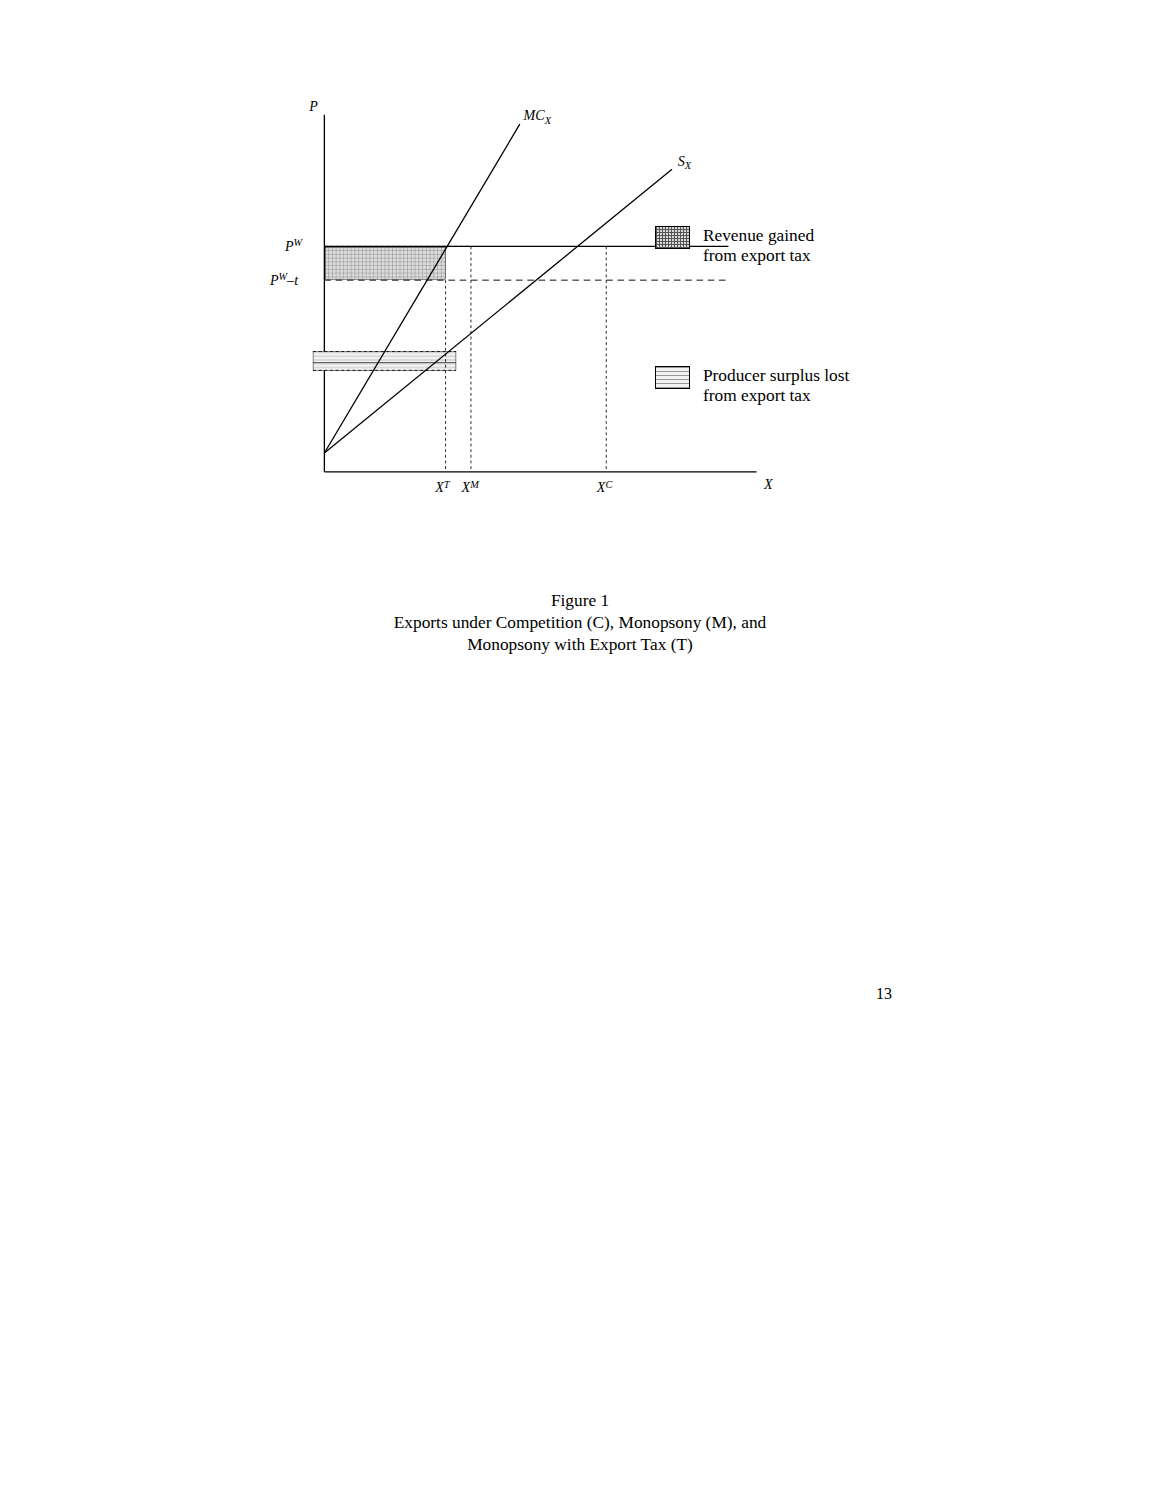P X MCX SX PW PW–t XT XM XC
Revenue gained
from export tax
Producer surplus lost
from export tax
Figure 1
Exports under Competition (C), Monopsony (M), and
Monopsony with Export Tax (T)
13